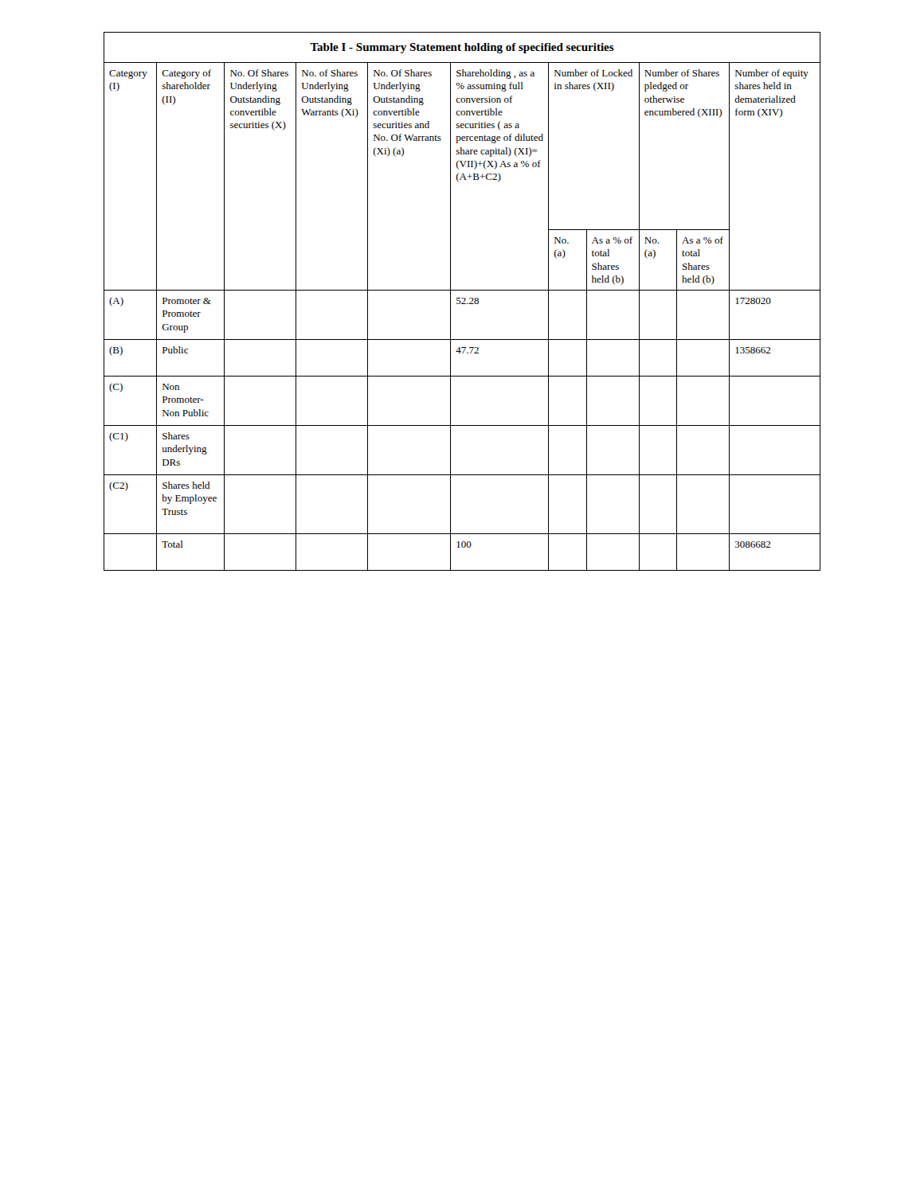Table I - Summary Statement holding of specified securities
| Category (I) | Category of shareholder (II) | No. Of Shares Underlying Outstanding convertible securities (X) | No. of Shares Underlying Outstanding Warrants (Xi) | No. Of Shares Underlying Outstanding convertible securities and No. Of Warrants (Xi) (a) | Shareholding , as a % assuming full conversion of convertible securities ( as a percentage of diluted share capital) (XI)= (VII)+(X) As a % of (A+B+C2) | Number of Locked in shares (XII) | Number of Shares pledged or otherwise encumbered (XIII) | Number of equity shares held in dematerialized form (XIV) |
| --- | --- | --- | --- | --- | --- | --- | --- | --- |
| No. (a) | As a % of total Shares held (b) | No. (a) | As a % of total Shares held (b) |
| (A) | Promoter & Promoter Group | | | | 52.28 | | | | | 1728020 |
| (B) | Public | | | | 47.72 | | | | | 1358662 |
| (C) | Non Promoter- Non Public | | | | | | | | | |
| (C1) | Shares underlying DRs | | | | | | | | | |
| (C2) | Shares held by Employee Trusts | | | | | | | | | |
| | Total | | | | 100 | | | | | 3086682 |